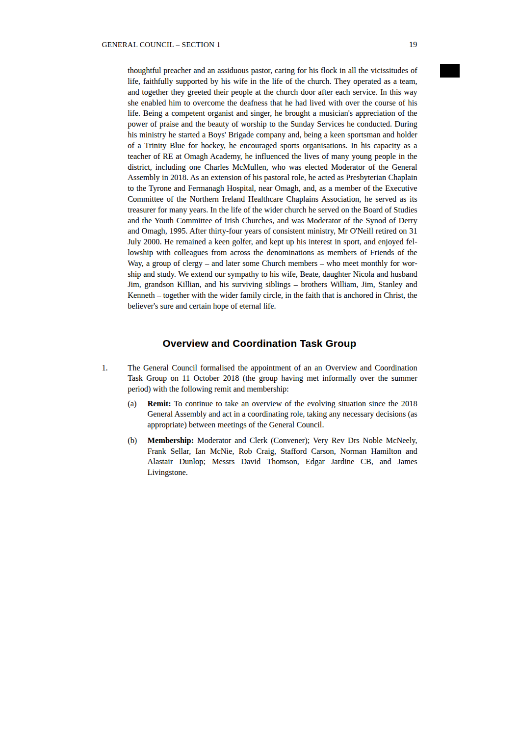General Council – Section 1 19
thoughtful preacher and an assiduous pastor, caring for his flock in all the vicissitudes of life, faithfully supported by his wife in the life of the church. They operated as a team, and together they greeted their people at the church door after each service. In this way she enabled him to overcome the deafness that he had lived with over the course of his life. Being a competent organist and singer, he brought a musician's appreciation of the power of praise and the beauty of worship to the Sunday Services he conducted. During his ministry he started a Boys' Brigade company and, being a keen sportsman and holder of a Trinity Blue for hockey, he encouraged sports organisations. In his capacity as a teacher of RE at Omagh Academy, he influenced the lives of many young people in the district, including one Charles McMullen, who was elected Moderator of the General Assembly in 2018. As an extension of his pastoral role, he acted as Presbyterian Chaplain to the Tyrone and Fermanagh Hospital, near Omagh, and, as a member of the Executive Committee of the Northern Ireland Healthcare Chaplains Association, he served as its treasurer for many years. In the life of the wider church he served on the Board of Studies and the Youth Committee of Irish Churches, and was Moderator of the Synod of Derry and Omagh, 1995. After thirty-four years of consistent ministry, Mr O'Neill retired on 31 July 2000. He remained a keen golfer, and kept up his interest in sport, and enjoyed fellowship with colleagues from across the denominations as members of Friends of the Way, a group of clergy – and later some Church members – who meet monthly for worship and study. We extend our sympathy to his wife, Beate, daughter Nicola and husband Jim, grandson Killian, and his surviving siblings – brothers William, Jim, Stanley and Kenneth – together with the wider family circle, in the faith that is anchored in Christ, the believer's sure and certain hope of eternal life.
Overview and Coordination Task Group
1. The General Council formalised the appointment of an an Overview and Coordination Task Group on 11 October 2018 (the group having met informally over the summer period) with the following remit and membership:
(a) Remit: To continue to take an overview of the evolving situation since the 2018 General Assembly and act in a coordinating role, taking any necessary decisions (as appropriate) between meetings of the General Council.
(b) Membership: Moderator and Clerk (Convener); Very Rev Drs Noble McNeely, Frank Sellar, Ian McNie, Rob Craig, Stafford Carson, Norman Hamilton and Alastair Dunlop; Messrs David Thomson, Edgar Jardine CB, and James Livingstone.